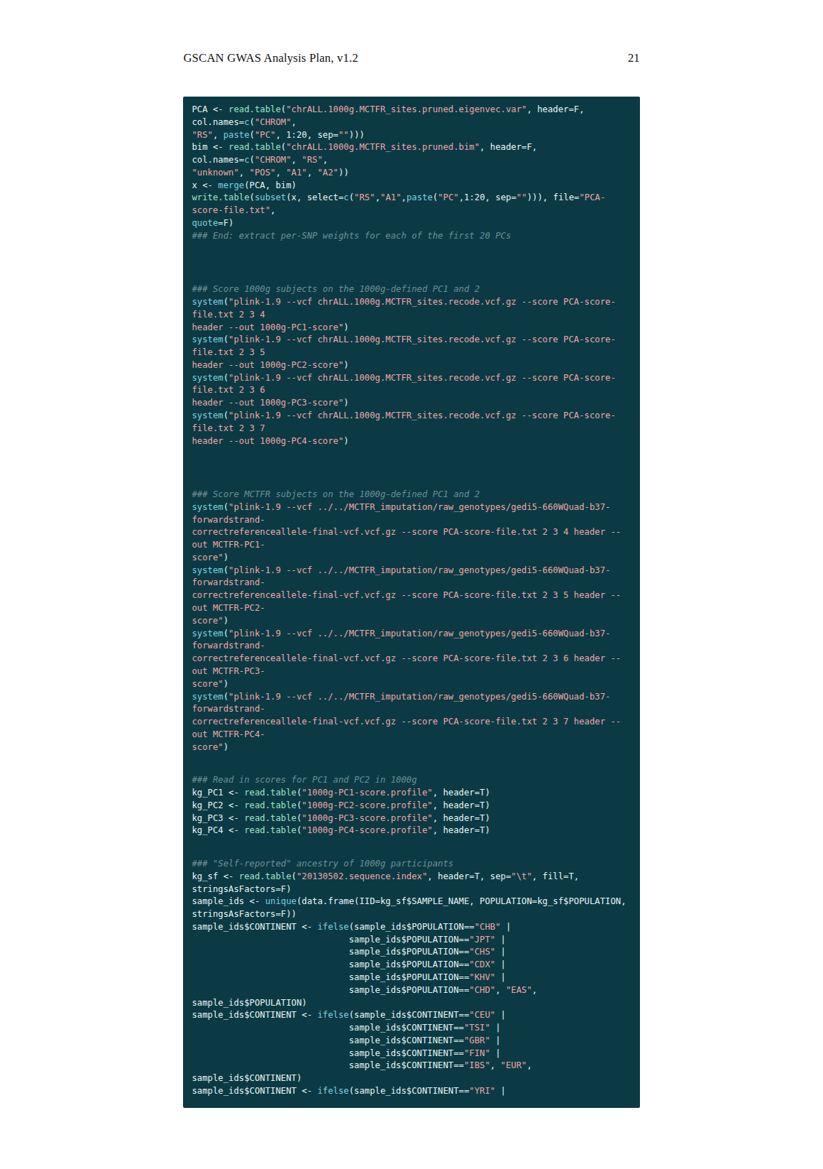GSCAN GWAS Analysis Plan, v1.2
21
PCA <- read.table("chrALL.1000g.MCTFR_sites.pruned.eigenvec.var", header=F, col.names=c("CHROM",
"RS", paste("PC", 1:20, sep="")))
bim <- read.table("chrALL.1000g.MCTFR_sites.pruned.bim", header=F, col.names=c("CHROM", "RS",
"unknown", "POS", "A1", "A2"))
x <- merge(PCA, bim)
write.table(subset(x, select=c("RS","A1",paste("PC",1:20, sep=""))), file="PCA-score-file.txt",
quote=F)
### End: extract per-SNP weights for each of the first 20 PCs


### Score 1000g subjects on the 1000g-defined PC1 and 2
system("plink-1.9 --vcf chrALL.1000g.MCTFR_sites.recode.vcf.gz --score PCA-score-file.txt 2 3 4
header --out 1000g-PC1-score")
system("plink-1.9 --vcf chrALL.1000g.MCTFR_sites.recode.vcf.gz --score PCA-score-file.txt 2 3 5
header --out 1000g-PC2-score")
system("plink-1.9 --vcf chrALL.1000g.MCTFR_sites.recode.vcf.gz --score PCA-score-file.txt 2 3 6
header --out 1000g-PC3-score")
system("plink-1.9 --vcf chrALL.1000g.MCTFR_sites.recode.vcf.gz --score PCA-score-file.txt 2 3 7
header --out 1000g-PC4-score")


### Score MCTFR subjects on the 1000g-defined PC1 and 2
system("plink-1.9 --vcf ../../MCTFR_imputation/raw_genotypes/gedi5-660WQuad-b37-forwardstrand-
correctreferenceallele-final-vcf.vcf.gz --score PCA-score-file.txt 2 3 4 header --out MCTFR-PC1-
score")
system("plink-1.9 --vcf ../../MCTFR_imputation/raw_genotypes/gedi5-660WQuad-b37-forwardstrand-
correctreferenceallele-final-vcf.vcf.gz --score PCA-score-file.txt 2 3 5 header --out MCTFR-PC2-
score")
system("plink-1.9 --vcf ../../MCTFR_imputation/raw_genotypes/gedi5-660WQuad-b37-forwardstrand-
correctreferenceallele-final-vcf.vcf.gz --score PCA-score-file.txt 2 3 6 header --out MCTFR-PC3-
score")
system("plink-1.9 --vcf ../../MCTFR_imputation/raw_genotypes/gedi5-660WQuad-b37-forwardstrand-
correctreferenceallele-final-vcf.vcf.gz --score PCA-score-file.txt 2 3 7 header --out MCTFR-PC4-
score")

### Read in scores for PC1 and PC2 in 1000g
kg_PC1 <- read.table("1000g-PC1-score.profile", header=T)
kg_PC2 <- read.table("1000g-PC2-score.profile", header=T)
kg_PC3 <- read.table("1000g-PC3-score.profile", header=T)
kg_PC4 <- read.table("1000g-PC4-score.profile", header=T)

### "Self-reported" ancestry of 1000g participants
kg_sf <- read.table("20130502.sequence.index", header=T, sep="\t", fill=T, stringsAsFactors=F)
sample_ids <- unique(data.frame(IID=kg_sf$SAMPLE_NAME, POPULATION=kg_sf$POPULATION,
stringsAsFactors=F))
sample_ids$CONTINENT <- ifelse(sample_ids$POPULATION=="CHB" |
                              sample_ids$POPULATION=="JPT" |
                              sample_ids$POPULATION=="CHS" |
                              sample_ids$POPULATION=="CDX" |
                              sample_ids$POPULATION=="KHV" |
                              sample_ids$POPULATION=="CHD", "EAS", sample_ids$POPULATION)
sample_ids$CONTINENT <- ifelse(sample_ids$CONTINENT=="CEU" |
                              sample_ids$CONTINENT=="TSI" |
                              sample_ids$CONTINENT=="GBR" |
                              sample_ids$CONTINENT=="FIN" |
                              sample_ids$CONTINENT=="IBS", "EUR", sample_ids$CONTINENT)
sample_ids$CONTINENT <- ifelse(sample_ids$CONTINENT=="YRI" |